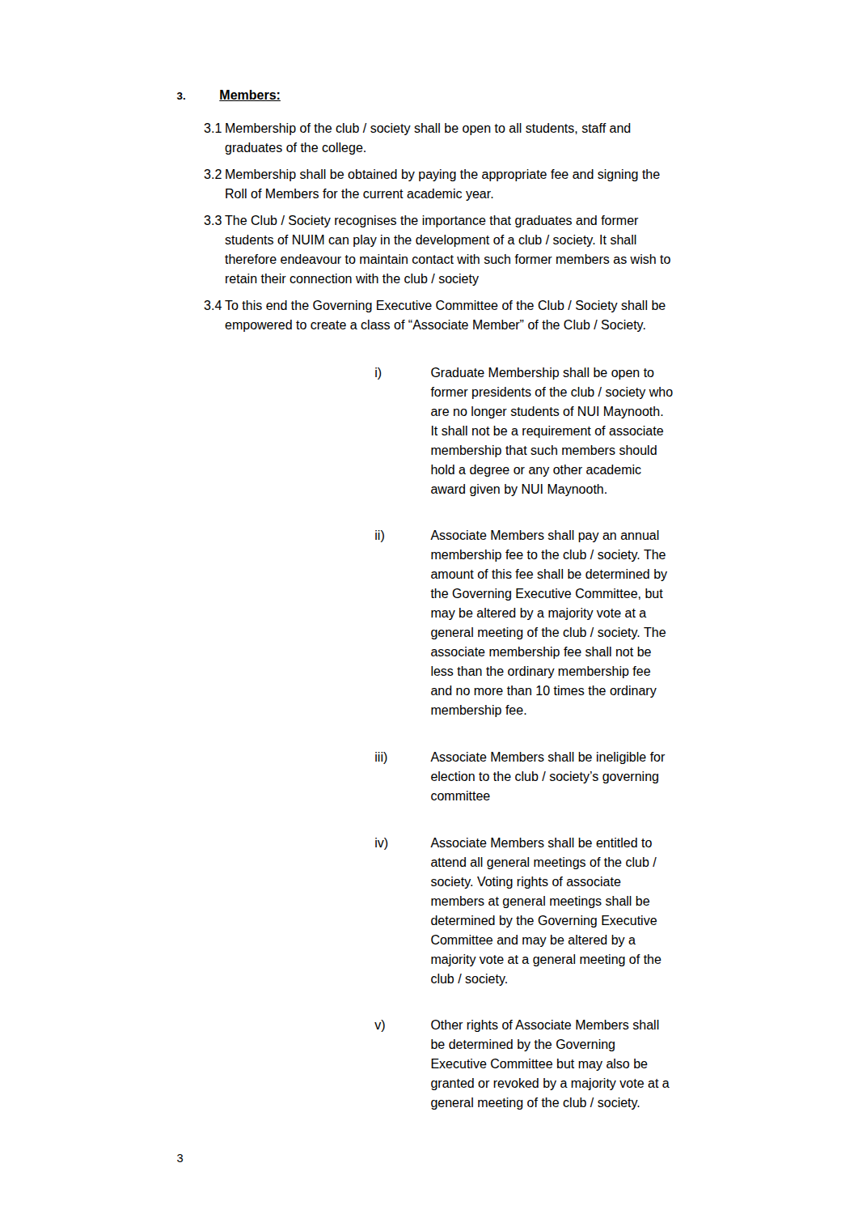3. Members:
3.1
Membership of the club / society shall be open to all students, staff and graduates of the college.
3.2
Membership shall be obtained by paying the appropriate fee and signing the Roll of Members for the current academic year.
3.3
The Club / Society recognises the importance that graduates and former students of NUIM can play in the development of a club / society. It shall therefore endeavour to maintain contact with such former members as wish to retain their connection with the club / society
3.4
To this end the Governing Executive Committee of the Club / Society shall be empowered to create a class of “Associate Member” of the Club / Society.
i)
Graduate Membership shall be open to former presidents of the club / society who are no longer students of NUI Maynooth. It shall not be a requirement of associate membership that such members should hold a degree or any other academic award given by NUI Maynooth.
ii)
Associate Members shall pay an annual membership fee to the club / society. The amount of this fee shall be determined by the Governing Executive Committee, but may be altered by a majority vote at a general meeting of the club / society. The associate membership fee shall not be less than the ordinary membership fee and no more than 10 times the ordinary membership fee.
iii)
Associate Members shall be ineligible for election to the club / society’s governing committee
iv)
Associate Members shall be entitled to attend all general meetings of the club / society. Voting rights of associate members at general meetings shall be determined by the Governing Executive Committee and may be altered by a majority vote at a general meeting of the club / society.
v)
Other rights of Associate Members shall be determined by the Governing Executive Committee but may also be granted or revoked by a majority vote at a general meeting of the club / society.
3